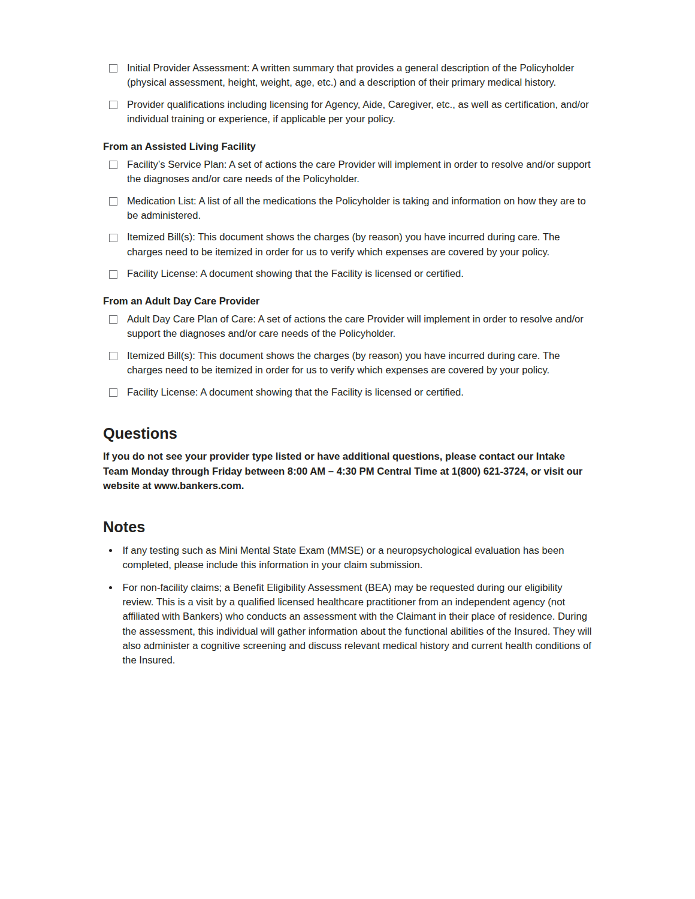Initial Provider Assessment: A written summary that provides a general description of the Policyholder (physical assessment, height, weight, age, etc.) and a description of their primary medical history.
Provider qualifications including licensing for Agency, Aide, Caregiver, etc., as well as certification, and/or individual training or experience, if applicable per your policy.
From an Assisted Living Facility
Facility’s Service Plan: A set of actions the care Provider will implement in order to resolve and/or support the diagnoses and/or care needs of the Policyholder.
Medication List: A list of all the medications the Policyholder is taking and information on how they are to be administered.
Itemized Bill(s): This document shows the charges (by reason) you have incurred during care. The charges need to be itemized in order for us to verify which expenses are covered by your policy.
Facility License: A document showing that the Facility is licensed or certified.
From an Adult Day Care Provider
Adult Day Care Plan of Care: A set of actions the care Provider will implement in order to resolve and/or support the diagnoses and/or care needs of the Policyholder.
Itemized Bill(s): This document shows the charges (by reason) you have incurred during care. The charges need to be itemized in order for us to verify which expenses are covered by your policy.
Facility License: A document showing that the Facility is licensed or certified.
Questions
If you do not see your provider type listed or have additional questions, please contact our Intake Team Monday through Friday between 8:00 AM – 4:30 PM Central Time at 1(800) 621-3724, or visit our website at www.bankers.com.
Notes
If any testing such as Mini Mental State Exam (MMSE) or a neuropsychological evaluation has been completed, please include this information in your claim submission.
For non-facility claims; a Benefit Eligibility Assessment (BEA) may be requested during our eligibility review. This is a visit by a qualified licensed healthcare practitioner from an independent agency (not affiliated with Bankers) who conducts an assessment with the Claimant in their place of residence. During the assessment, this individual will gather information about the functional abilities of the Insured. They will also administer a cognitive screening and discuss relevant medical history and current health conditions of the Insured.